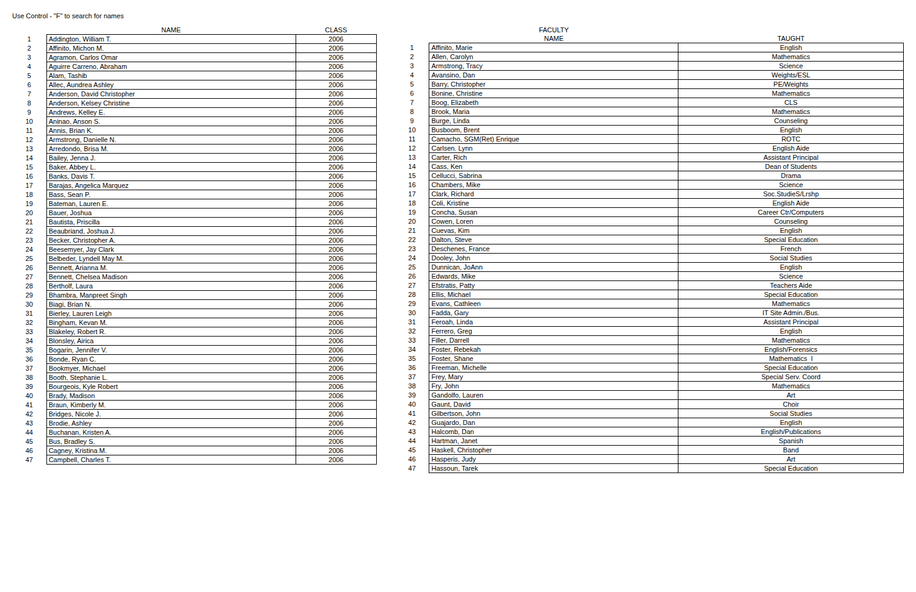Use Control - "F" to search for names
| / / NAME / CLASS / / --- / --- / --- / / 1 / Addington, William T. / 2006 / / 2 / Affinito, Michon M. / 2006 / / 3 / Agramon, Carlos Omar / 2006 / / 4 / Aguirre Carreno, Abraham / 2006 / / 5 / Alam, Tashib / 2006 / / 6 / Allec, Aundrea Ashley / 2006 / / 7 / Anderson, David Christopher / 2006 / / 8 / Anderson, Kelsey Christine / 2006 / / 9 / Andrews, Kelley E. / 2006 / / 10 / Aninao, Anson S. / 2006 / / 11 / Annis, Brian K. / 2006 / / 12 / Armstrong, Danielle N. / 2006 / / 13 / Arredondo, Brisa M. / 2006 / / 14 / Bailey, Jenna J. / 2006 / / 15 / Baker, Abbey L. / 2006 / / 16 / Banks, Davis T. / 2006 / / 17 / Barajas, Angelica Marquez / 2006 / / 18 / Bass, Sean P. / 2006 / / 19 / Bateman, Lauren E. / 2006 / / 20 / Bauer, Joshua / 2006 / / 21 / Bautista, Priscilla / 2006 / / 22 / Beaubriand, Joshua J. / 2006 / / 23 / Becker, Christopher A. / 2006 / / 24 / Beesemyer, Jay Clark / 2006 / / 25 / Belbeder, Lyndell May M. / 2006 / / 26 / Bennett, Arianna M. / 2006 / / 27 / Bennett, Chelsea Madison / 2006 / / 28 / Bertholf, Laura / 2006 / / 29 / Bhambra, Manpreet Singh / 2006 / / 30 / Biagi, Brian N. / 2006 / / 31 / Bierley, Lauren Leigh / 2006 / / 32 / Bingham, Kevan M. / 2006 / / 33 / Blakeley, Robert R. / 2006 / / 34 / Blonsley, Airica / 2006 / / 35 / Bogarin, Jennifer V. / 2006 / / 36 / Bonde, Ryan C. / 2006 / / 37 / Bookmyer, Michael / 2006 / / 38 / Booth, Stephanie L. / 2006 / / 39 / Bourgeois, Kyle Robert / 2006 / / 40 / Brady, Madison / 2006 / / 41 / Braun, Kimberly M. / 2006 / / 42 / Bridges, Nicole J. / 2006 / / 43 / Brodie, Ashley / 2006 / / 44 / Buchanan, Kristen A. / 2006 / / 45 / Bus, Bradley S. / 2006 / / 46 / Cagney, Kristina M. / 2006 / / 47 / Campbell, Charles T. / 2006 / | | / / FACULTY / / / --- / --- / --- / / / NAME / TAUGHT / / 1 / Affinito, Marie / English / / 2 / Allen, Carolyn / Mathematics / / 3 / Armstrong, Tracy / Science / / 4 / Avansino, Dan / Weights/ESL / / 5 / Barry, Christopher / PE/Weights / / 6 / Bonine, Christine / Mathematics / / 7 / Boog, Elizabeth / CLS / / 8 / Brook, Maria / Mathematics / / 9 / Burge, Linda / Counseling / / 10 / Busboom, Brent / English / / 11 / Camacho, SGM(Ret) Enrique / ROTC / / 12 / Carlsen. Lynn / English Aide / / 13 / Carter, Rich / Assistant Principal / / 14 / Cass, Ken / Dean of Students / / 15 / Cellucci, Sabrina / Drama / / 16 / Chambers, Mike / Science / / 17 / Clark, Richard / Soc.StudieS/Lrshp / / 18 / Coli, Kristine / English Aide / / 19 / Concha, Susan / Career Ctr/Computers / / 20 / Cowen, Loren / Counseling / / 21 / Cuevas, Kim / English / / 22 / Dalton, Steve / Special Education / / 23 / Deschenes, France / French / / 24 / Dooley, John / Social Studies / / 25 / Dunnican, JoAnn / English / / 26 / Edwards, Mike / Science / / 27 / Efstratis, Patty / Teachers Aide / / 28 / Ellis, Michael / Special Education / / 29 / Evans, Cathleen / Mathematics / / 30 / Fadda, Gary / IT Site Admin./Bus. / / 31 / Feroah, Linda / Assistant Principal / / 32 / Ferrero, Greg / English / / 33 / Filler, Darrell / Mathematics / / 34 / Foster, Rebekah / English/Forensics / / 35 / Foster, Shane / Mathematics I / / 36 / Freeman, Michelle / Special Education / / 37 / Frey, Mary / Special Serv. Coord / / 38 / Fry, John / Mathematics / / 39 / Gandolfo, Lauren / Art / / 40 / Gaunt, David / Choir / / 41 / Gilbertson, John / Social Studies / / 42 / Guajardo, Dan / English / / 43 / Halcomb, Dan / English/Publications / / 44 / Hartman, Janet / Spanish / / 45 / Haskell, Christopher / Band / / 46 / Hasperis, Judy / Art / / 47 / Hassoun, Tarek / Special Education / |